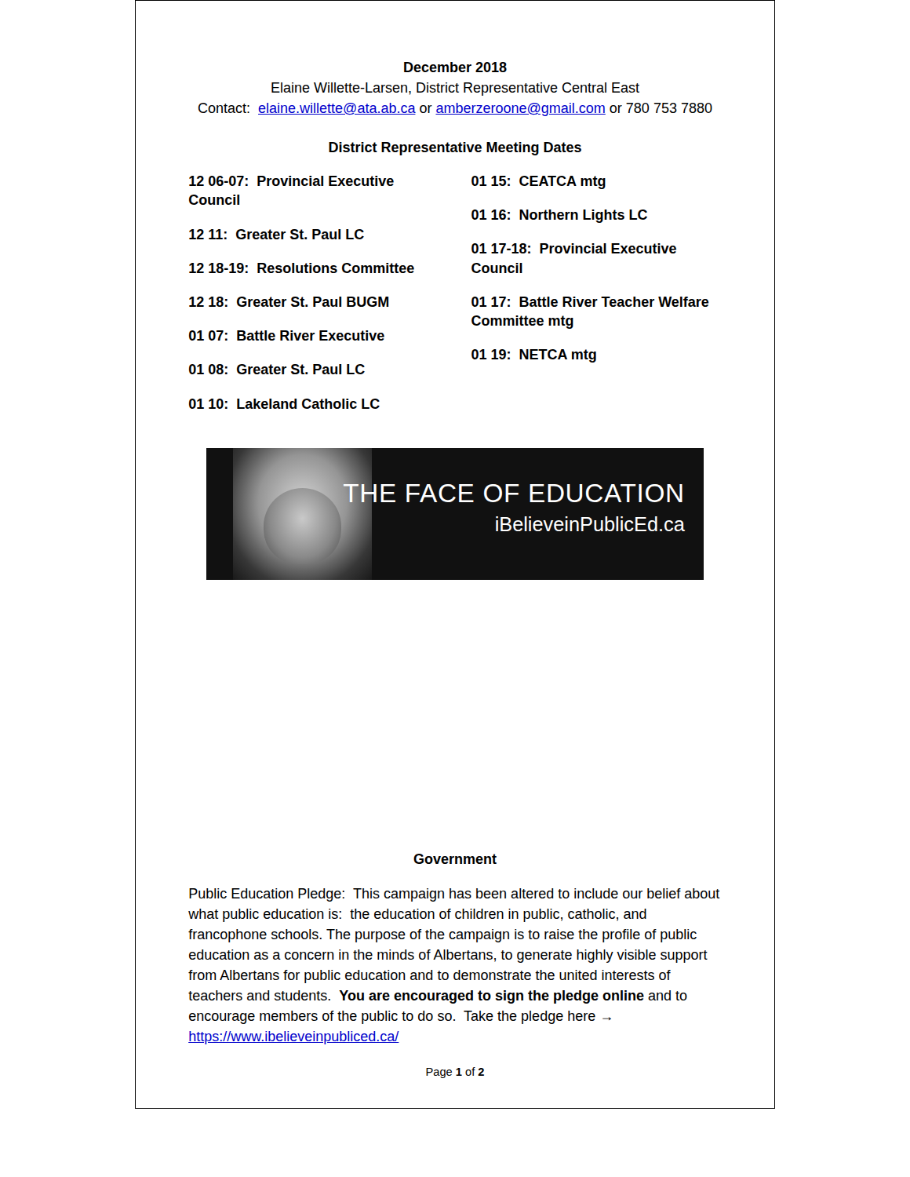December 2018
Elaine Willette-Larsen, District Representative Central East
Contact: elaine.willette@ata.ab.ca or amberzeroone@gmail.com or 780 753 7880
District Representative Meeting Dates
12 06-07: Provincial Executive Council
12 11: Greater St. Paul LC
12 18-19: Resolutions Committee
12 18: Greater St. Paul BUGM
01 07: Battle River Executive
01 08: Greater St. Paul LC
01 10: Lakeland Catholic LC
01 15: CEATCA mtg
01 16: Northern Lights LC
01 17-18: Provincial Executive Council
01 17: Battle River Teacher Welfare Committee mtg
01 19: NETCA mtg
THE FACE OF EDUCATION
iBelieveinPublicEd.ca
Government
Public Education Pledge: This campaign has been altered to include our belief about what public education is: the education of children in public, catholic, and francophone schools. The purpose of the campaign is to raise the profile of public education as a concern in the minds of Albertans, to generate highly visible support from Albertans for public education and to demonstrate the united interests of teachers and students. You are encouraged to sign the pledge online and to encourage members of the public to do so. Take the pledge here → https://www.ibelieveinpubliced.ca/
Page 1 of 2